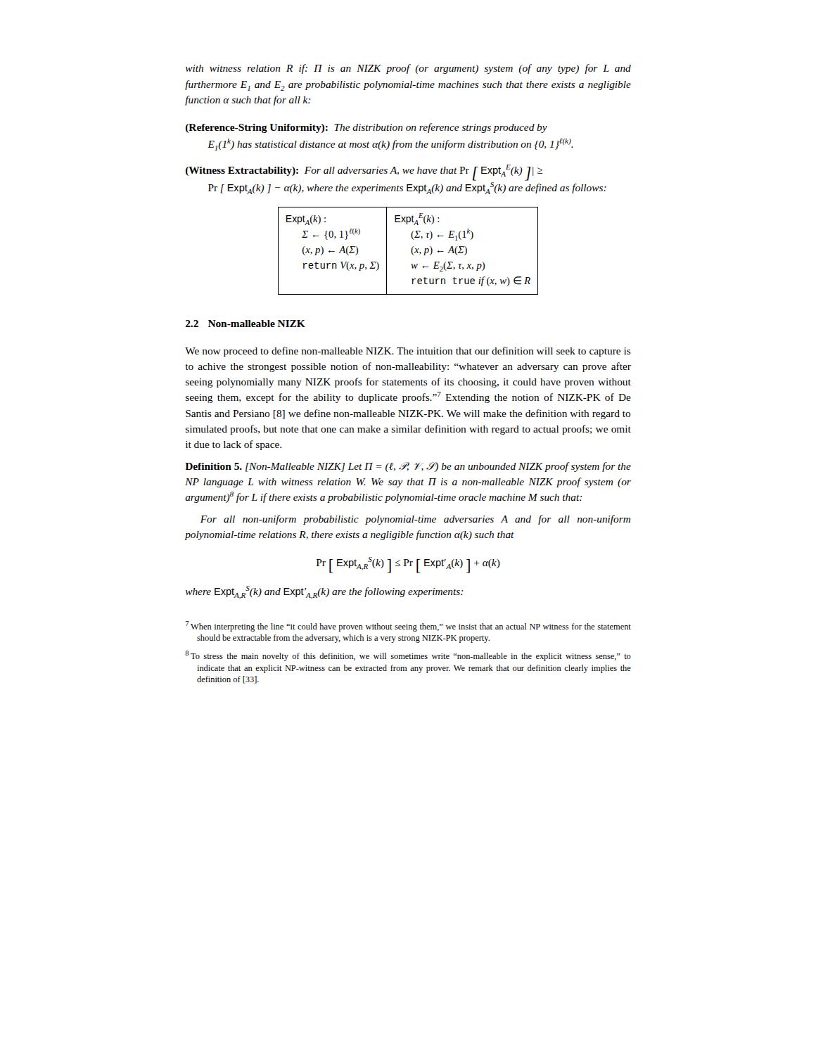with witness relation R if: Π is an NIZK proof (or argument) system (of any type) for L and furthermore E1 and E2 are probabilistic polynomial-time machines such that there exists a negligible function α such that for all k:
(Reference-String Uniformity): The distribution on reference strings produced by
E1(1k) has statistical distance at most α(k) from the uniform distribution on {0, 1}ℓ(k).
(Witness Extractability): For all adversaries A, we have that Pr [ ExptAE(k) ]| ≥
Pr [ ExptA(k) ] − α(k), where the experiments ExptA(k) and ExptAS(k) are defined as follows:
ExptA(k) :
Σ ← {0, 1}ℓ(k)
(x, p) ← A(Σ)
return V(x, p, Σ)
ExptAE(k) :
(Σ, τ) ← E1(1k)
(x, p) ← A(Σ)
w ← E2(Σ, τ, x, p)
return true if (x, w) ∈ R
2.2 Non-malleable NIZK
We now proceed to define non-malleable NIZK. The intuition that our definition will seek to capture is to achive the strongest possible notion of non-malleability: “whatever an adversary can prove after seeing polynomially many NIZK proofs for statements of its choosing, it could have proven without seeing them, except for the ability to duplicate proofs.”7 Extending the notion of NIZK-PK of De Santis and Persiano [8] we define non-malleable NIZK-PK. We will make the definition with regard to simulated proofs, but note that one can make a similar definition with regard to actual proofs; we omit it due to lack of space.
Definition 5. [Non-Malleable NIZK] Let Π = (ℓ, 𝒫, 𝒱, 𝒮) be an unbounded NIZK proof system for the NP language L with witness relation W. We say that Π is a non-malleable NIZK proof system (or argument)8 for L if there exists a probabilistic polynomial-time oracle machine M such that:
For all non-uniform probabilistic polynomial-time adversaries A and for all non-uniform polynomial-time relations R, there exists a negligible function α(k) such that
Pr [ ExptA,RS(k) ] ≤ Pr [ Expt′A(k) ] + α(k)
where ExptA,RS(k) and Expt′A,R(k) are the following experiments:
7 When interpreting the line “it could have proven without seeing them,” we insist that an actual NP witness for the statement should be extractable from the adversary, which is a very strong NIZK-PK property.
8 To stress the main novelty of this definition, we will sometimes write “non-malleable in the explicit witness sense,” to indicate that an explicit NP-witness can be extracted from any prover. We remark that our definition clearly implies the definition of [33].